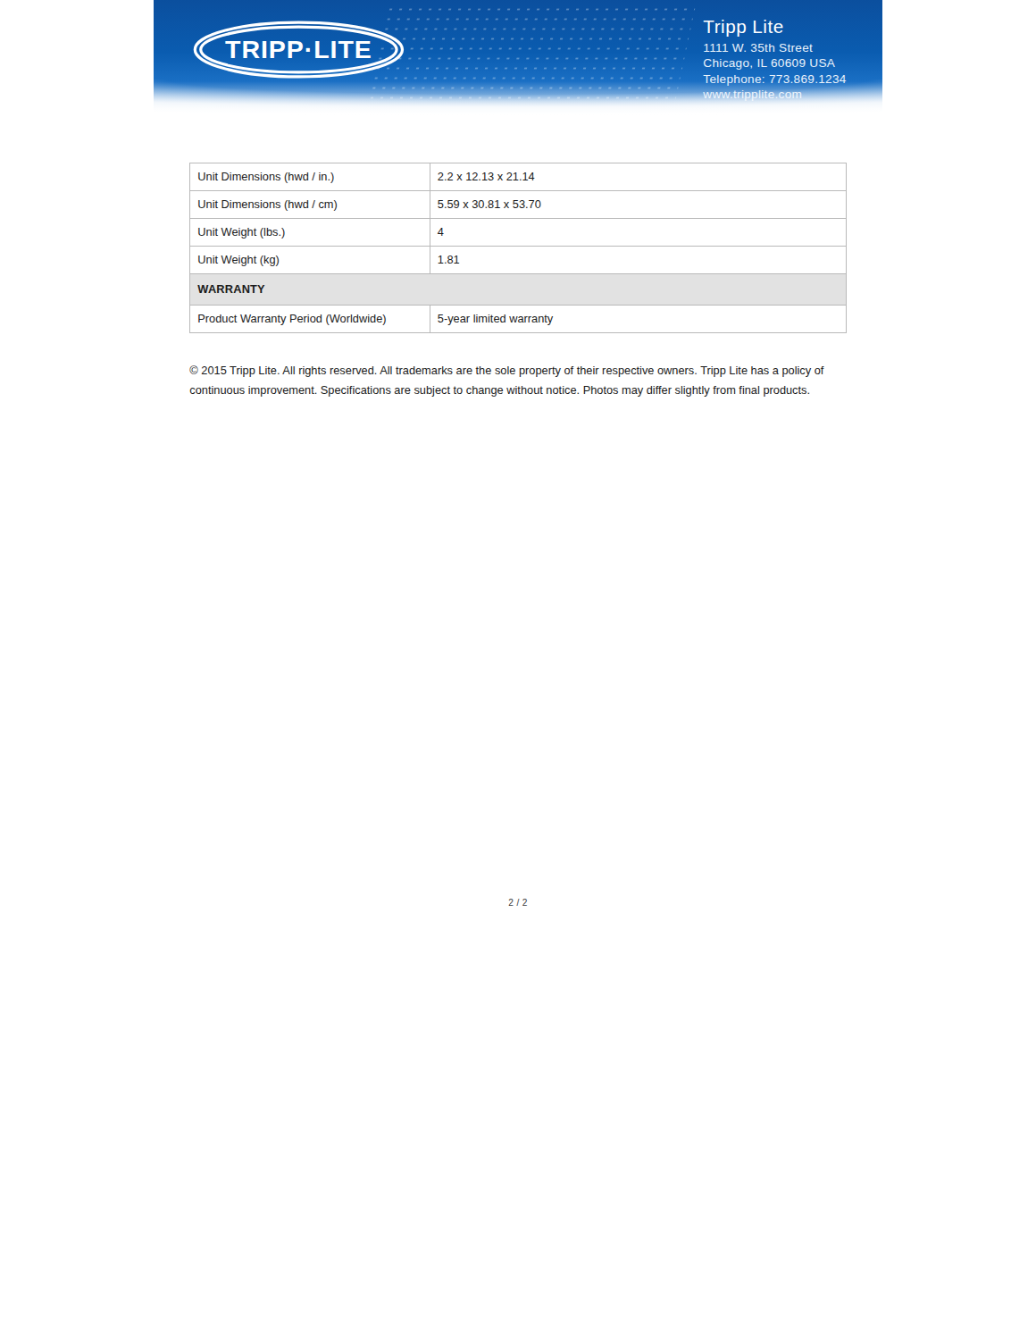TRIPP·LITE
Tripp Lite
1111 W. 35th Street
Chicago, IL 60609 USA
Telephone: 773.869.1234
www.tripplite.com
| Unit Dimensions (hwd / in.) | 2.2 x 12.13 x 21.14 |
| Unit Dimensions (hwd / cm) | 5.59 x 30.81 x 53.70 |
| Unit Weight (lbs.) | 4 |
| Unit Weight (kg) | 1.81 |
| WARRANTY |
| Product Warranty Period (Worldwide) | 5-year limited warranty |
© 2015 Tripp Lite. All rights reserved. All trademarks are the sole property of their respective owners. Tripp Lite has a policy of continuous improvement. Specifications are subject to change without notice. Photos may differ slightly from final products.
2 / 2